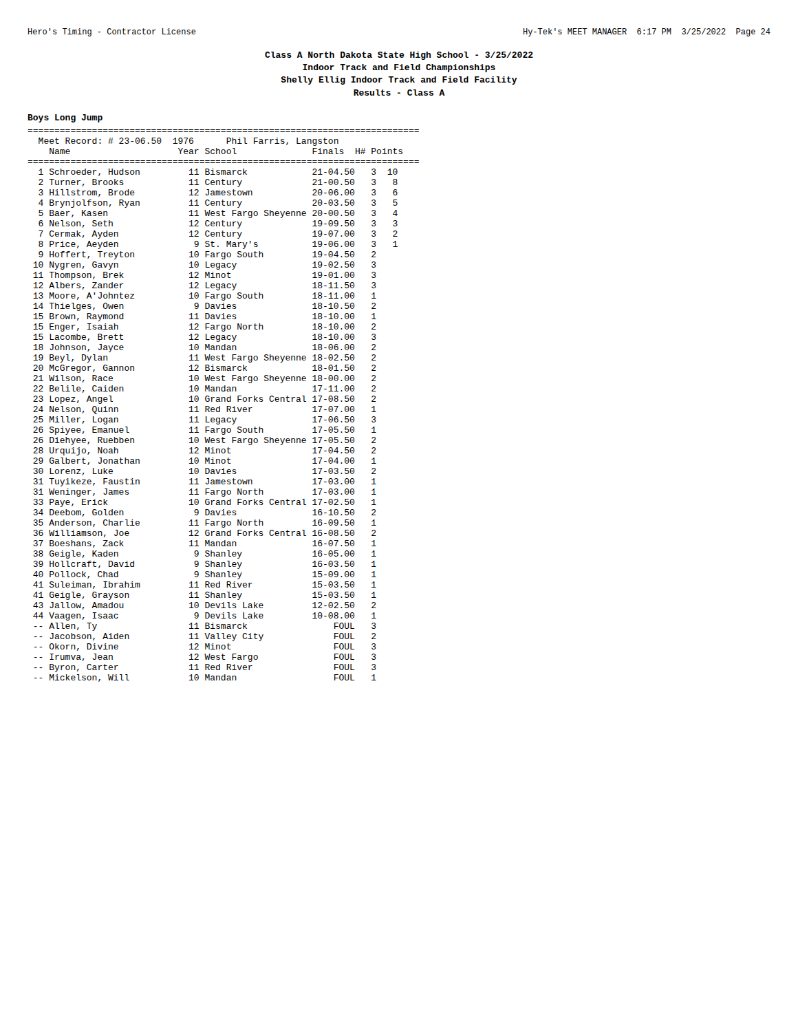Hero's Timing - Contractor License Hy-Tek's MEET MANAGER 6:17 PM 3/25/2022 Page 24
Class A North Dakota State High School - 3/25/2022 Indoor Track and Field Championships Shelly Ellig Indoor Track and Field Facility Results - Class A
Boys Long Jump
=========================================================================
  Meet Record: # 23-06.50  1976      Phil Farris, Langston
    Name                    Year School              Finals  H# Points
=========================================================================
  1 Schroeder, Hudson         11 Bismarck            21-04.50   3  10
  2 Turner, Brooks            11 Century             21-00.50   3   8
  3 Hillstrom, Brode          12 Jamestown           20-06.00   3   6
  4 Brynjolfson, Ryan         11 Century             20-03.50   3   5
  5 Baer, Kasen               11 West Fargo Sheyenne 20-00.50   3   4
  6 Nelson, Seth              12 Century             19-09.50   3   3
  7 Cermak, Ayden             12 Century             19-07.00   3   2
  8 Price, Aeyden              9 St. Mary's          19-06.00   3   1
  9 Hoffert, Treyton          10 Fargo South         19-04.50   2
 10 Nygren, Gavyn             10 Legacy              19-02.50   3
 11 Thompson, Brek            12 Minot               19-01.00   3
 12 Albers, Zander            12 Legacy              18-11.50   3
 13 Moore, A'Johntez          10 Fargo South         18-11.00   1
 14 Thielges, Owen             9 Davies              18-10.50   2
 15 Brown, Raymond            11 Davies              18-10.00   1
 15 Enger, Isaiah             12 Fargo North         18-10.00   2
 15 Lacombe, Brett            12 Legacy              18-10.00   3
 18 Johnson, Jayce            10 Mandan              18-06.00   2
 19 Beyl, Dylan               11 West Fargo Sheyenne 18-02.50   2
 20 McGregor, Gannon          12 Bismarck            18-01.50   2
 21 Wilson, Race              10 West Fargo Sheyenne 18-00.00   2
 22 Belile, Caiden            10 Mandan              17-11.00   2
 23 Lopez, Angel              10 Grand Forks Central 17-08.50   2
 24 Nelson, Quinn             11 Red River           17-07.00   1
 25 Miller, Logan             11 Legacy              17-06.50   3
 26 Spiyee, Emanuel           11 Fargo South         17-05.50   1
 26 Diehyee, Ruebben          10 West Fargo Sheyenne 17-05.50   2
 28 Urquijo, Noah             12 Minot               17-04.50   2
 29 Galbert, Jonathan         10 Minot               17-04.00   1
 30 Lorenz, Luke              10 Davies              17-03.50   2
 31 Tuyikeze, Faustin         11 Jamestown           17-03.00   1
 31 Weninger, James           11 Fargo North         17-03.00   1
 33 Paye, Erick               10 Grand Forks Central 17-02.50   1
 34 Deebom, Golden             9 Davies              16-10.50   2
 35 Anderson, Charlie         11 Fargo North         16-09.50   1
 36 Williamson, Joe           12 Grand Forks Central 16-08.50   2
 37 Boeshans, Zack            11 Mandan              16-07.50   1
 38 Geigle, Kaden              9 Shanley             16-05.00   1
 39 Hollcraft, David           9 Shanley             16-03.50   1
 40 Pollock, Chad              9 Shanley             15-09.00   1
 41 Suleiman, Ibrahim         11 Red River           15-03.50   1
 41 Geigle, Grayson           11 Shanley             15-03.50   1
 43 Jallow, Amadou            10 Devils Lake         12-02.50   2
 44 Vaagen, Isaac              9 Devils Lake         10-08.00   1
 -- Allen, Ty                 11 Bismarck                FOUL   3
 -- Jacobson, Aiden           11 Valley City             FOUL   2
 -- Okorn, Divine             12 Minot                   FOUL   3
 -- Irumva, Jean              12 West Fargo              FOUL   3
 -- Byron, Carter             11 Red River               FOUL   3
 -- Mickelson, Will           10 Mandan                  FOUL   1